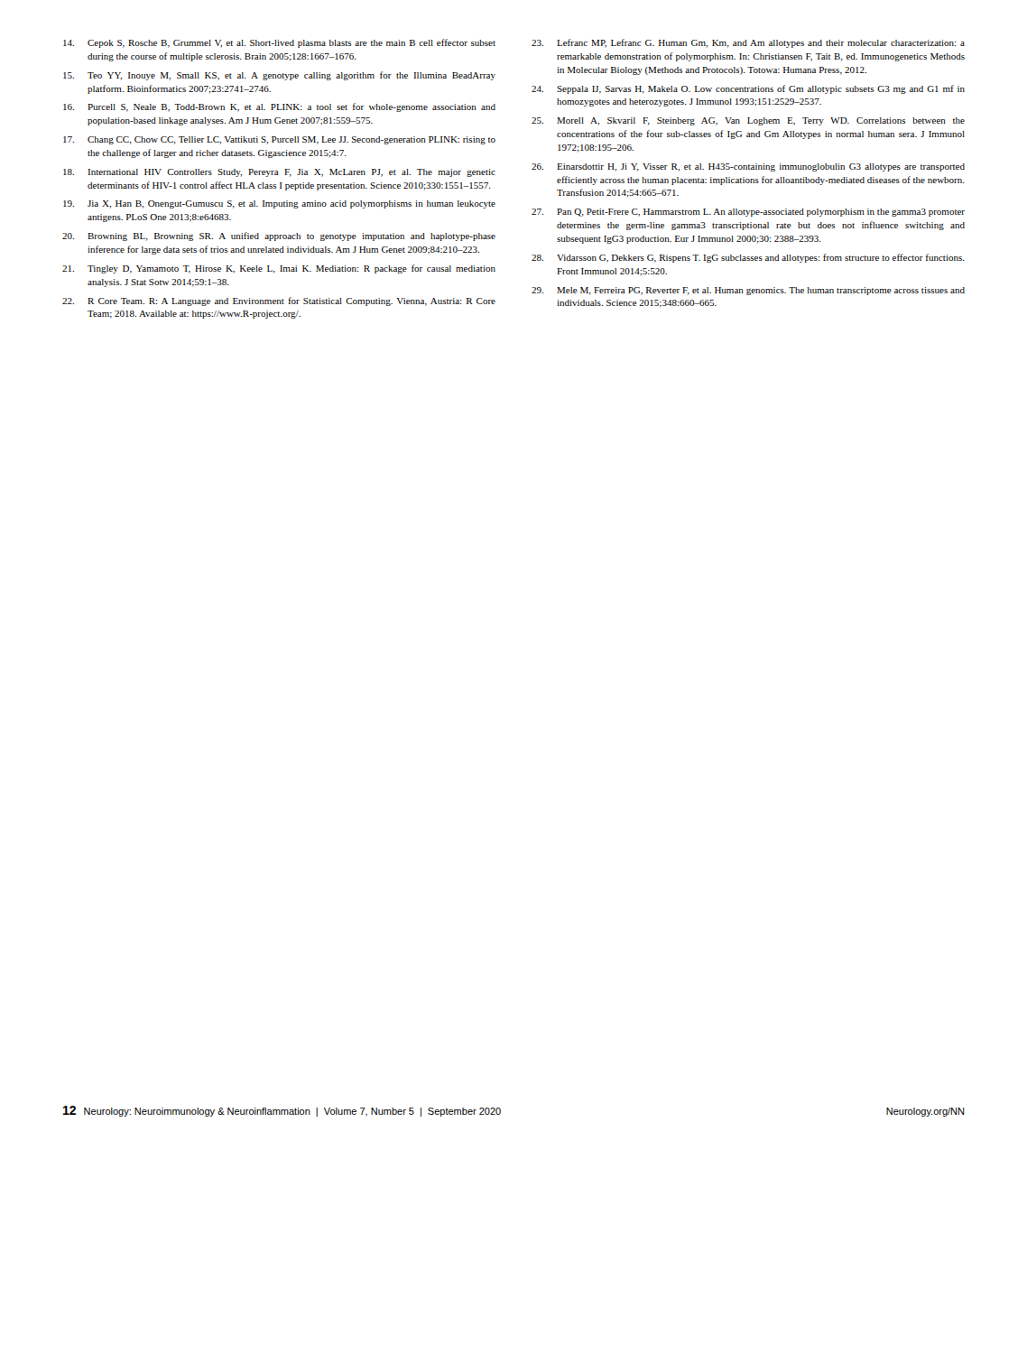14. Cepok S, Rosche B, Grummel V, et al. Short-lived plasma blasts are the main B cell effector subset during the course of multiple sclerosis. Brain 2005;128:1667–1676.
15. Teo YY, Inouye M, Small KS, et al. A genotype calling algorithm for the Illumina BeadArray platform. Bioinformatics 2007;23:2741–2746.
16. Purcell S, Neale B, Todd-Brown K, et al. PLINK: a tool set for whole-genome association and population-based linkage analyses. Am J Hum Genet 2007;81:559–575.
17. Chang CC, Chow CC, Tellier LC, Vattikuti S, Purcell SM, Lee JJ. Second-generation PLINK: rising to the challenge of larger and richer datasets. Gigascience 2015;4:7.
18. International HIV Controllers Study, Pereyra F, Jia X, McLaren PJ, et al. The major genetic determinants of HIV-1 control affect HLA class I peptide presentation. Science 2010;330:1551–1557.
19. Jia X, Han B, Onengut-Gumuscu S, et al. Imputing amino acid polymorphisms in human leukocyte antigens. PLoS One 2013;8:e64683.
20. Browning BL, Browning SR. A unified approach to genotype imputation and haplotype-phase inference for large data sets of trios and unrelated individuals. Am J Hum Genet 2009;84:210–223.
21. Tingley D, Yamamoto T, Hirose K, Keele L, Imai K. Mediation: R package for causal mediation analysis. J Stat Sotw 2014;59:1–38.
22. R Core Team. R: A Language and Environment for Statistical Computing. Vienna, Austria: R Core Team; 2018. Available at: https://www.R-project.org/.
23. Lefranc MP, Lefranc G. Human Gm, Km, and Am allotypes and their molecular characterization: a remarkable demonstration of polymorphism. In: Christiansen F, Tait B, ed. Immunogenetics Methods in Molecular Biology (Methods and Protocols). Totowa: Humana Press, 2012.
24. Seppala IJ, Sarvas H, Makela O. Low concentrations of Gm allotypic subsets G3 mg and G1 mf in homozygotes and heterozygotes. J Immunol 1993;151:2529–2537.
25. Morell A, Skvaril F, Steinberg AG, Van Loghem E, Terry WD. Correlations between the concentrations of the four sub-classes of IgG and Gm Allotypes in normal human sera. J Immunol 1972;108:195–206.
26. Einarsdottir H, Ji Y, Visser R, et al. H435-containing immunoglobulin G3 allotypes are transported efficiently across the human placenta: implications for alloantibody-mediated diseases of the newborn. Transfusion 2014;54:665–671.
27. Pan Q, Petit-Frere C, Hammarstrom L. An allotype-associated polymorphism in the gamma3 promoter determines the germ-line gamma3 transcriptional rate but does not influence switching and subsequent IgG3 production. Eur J Immunol 2000;30: 2388–2393.
28. Vidarsson G, Dekkers G, Rispens T. IgG subclasses and allotypes: from structure to effector functions. Front Immunol 2014;5:520.
29. Mele M, Ferreira PG, Reverter F, et al. Human genomics. The human transcriptome across tissues and individuals. Science 2015;348:660–665.
12 Neurology: Neuroimmunology & Neuroinflammation|Volume 7, Number 5|September 2020 Neurology.org/NN